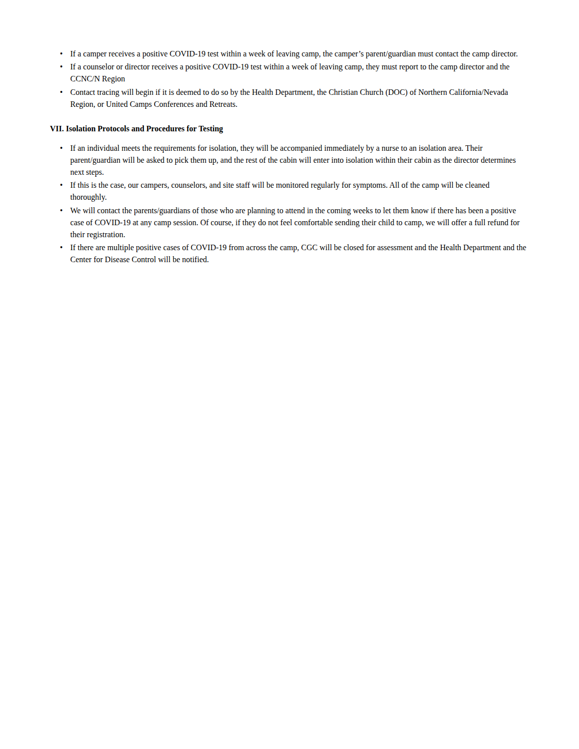If a camper receives a positive COVID-19 test within a week of leaving camp, the camper’s parent/guardian must contact the camp director.
If a counselor or director receives a positive COVID-19 test within a week of leaving camp, they must report to the camp director and the CCNC/N Region
Contact tracing will begin if it is deemed to do so by the Health Department, the Christian Church (DOC) of Northern California/Nevada Region, or United Camps Conferences and Retreats.
VII. Isolation Protocols and Procedures for Testing
If an individual meets the requirements for isolation, they will be accompanied immediately by a nurse to an isolation area. Their parent/guardian will be asked to pick them up, and the rest of the cabin will enter into isolation within their cabin as the director determines next steps.
If this is the case, our campers, counselors, and site staff will be monitored regularly for symptoms. All of the camp will be cleaned thoroughly.
We will contact the parents/guardians of those who are planning to attend in the coming weeks to let them know if there has been a positive case of COVID-19 at any camp session. Of course, if they do not feel comfortable sending their child to camp, we will offer a full refund for their registration.
If there are multiple positive cases of COVID-19 from across the camp, CGC will be closed for assessment and the Health Department and the Center for Disease Control will be notified.